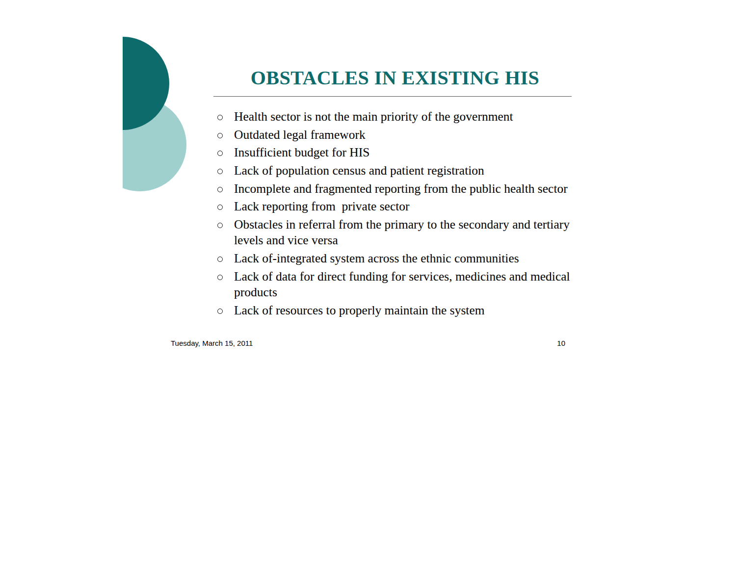OBSTACLES IN EXISTING HIS
Health sector is not the main priority of the government
Outdated legal framework
Insufficient budget for HIS
Lack of population census and patient registration
Incomplete and fragmented reporting from the public health sector
Lack reporting from private sector
Obstacles in referral from the primary to the secondary and tertiary levels and vice versa
Lack of-integrated system across the ethnic communities
Lack of data for direct funding for services, medicines and medical products
Lack of resources to properly maintain the system
Tuesday, March 15, 2011
10